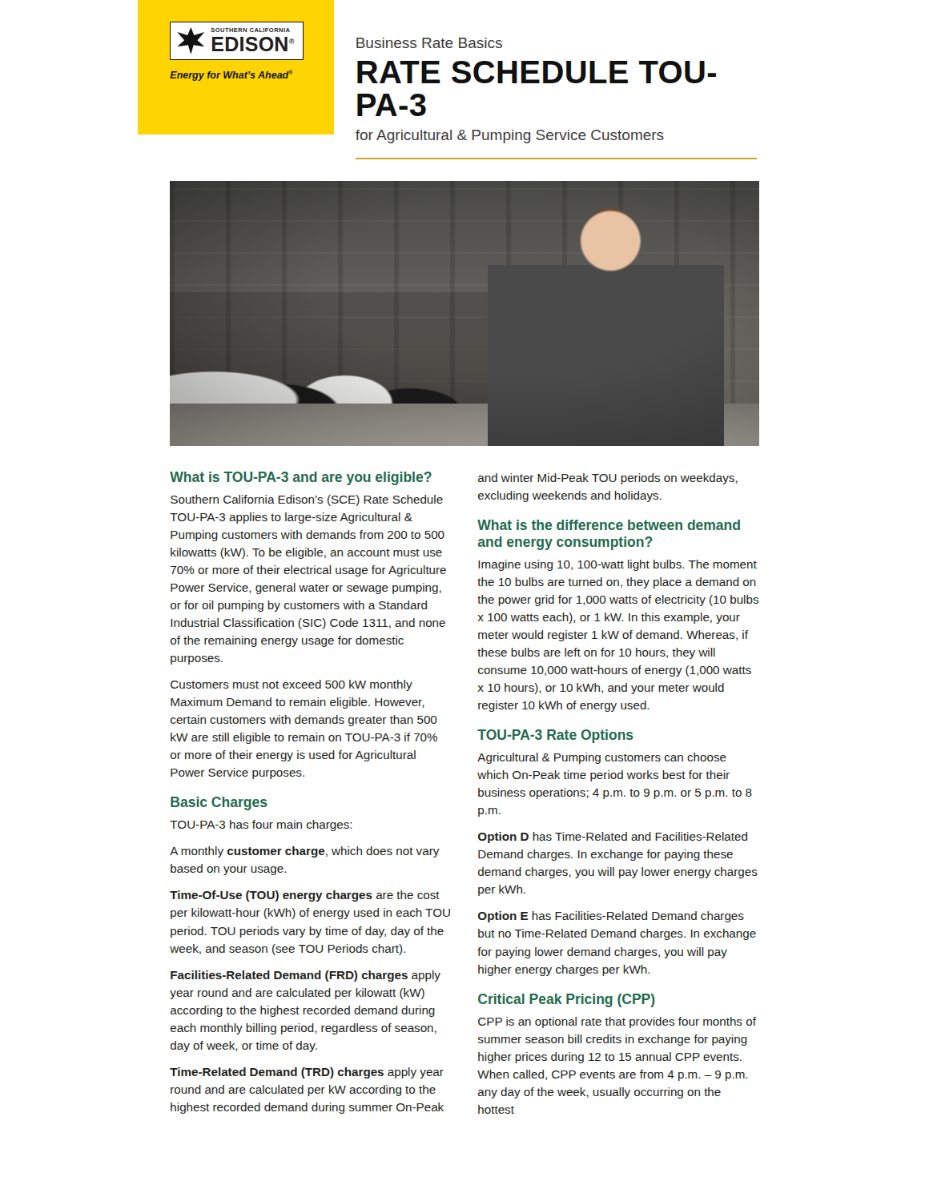SOUTHERN CALIFORNIA EDISON®
Energy for What’s Ahead®
Business Rate Basics
RATE SCHEDULE TOU-PA-3
for Agricultural & Pumping Service Customers
What is TOU-PA-3 and are you eligible?
Southern California Edison’s (SCE) Rate Schedule TOU-PA-3 applies to large-size Agricultural & Pumping customers with demands from 200 to 500 kilowatts (kW). To be eligible, an account must use 70% or more of their electrical usage for Agriculture Power Service, general water or sewage pumping, or for oil pumping by customers with a Standard Industrial Classification (SIC) Code 1311, and none of the remaining energy usage for domestic purposes.
Customers must not exceed 500 kW monthly Maximum Demand to remain eligible. However, certain customers with demands greater than 500 kW are still eligible to remain on TOU-PA-3 if 70% or more of their energy is used for Agricultural Power Service purposes.
Basic Charges
TOU-PA-3 has four main charges:
A monthly customer charge, which does not vary based on your usage.
Time-Of-Use (TOU) energy charges are the cost per kilowatt-hour (kWh) of energy used in each TOU period. TOU periods vary by time of day, day of the week, and season (see TOU Periods chart).
Facilities-Related Demand (FRD) charges apply year round and are calculated per kilowatt (kW) according to the highest recorded demand during each monthly billing period, regardless of season, day of week, or time of day.
Time-Related Demand (TRD) charges apply year round and are calculated per kW according to the highest recorded demand during summer On-Peak and winter Mid-Peak TOU periods on weekdays, excluding weekends and holidays.
What is the difference between demand and energy consumption?
Imagine using 10, 100-watt light bulbs. The moment the 10 bulbs are turned on, they place a demand on the power grid for 1,000 watts of electricity (10 bulbs x 100 watts each), or 1 kW. In this example, your meter would register 1 kW of demand. Whereas, if these bulbs are left on for 10 hours, they will consume 10,000 watt-hours of energy (1,000 watts x 10 hours), or 10 kWh, and your meter would register 10 kWh of energy used.
TOU-PA-3 Rate Options
Agricultural & Pumping customers can choose which On-Peak time period works best for their business operations; 4 p.m. to 9 p.m. or 5 p.m. to 8 p.m.
Option D has Time-Related and Facilities-Related Demand charges. In exchange for paying these demand charges, you will pay lower energy charges per kWh.
Option E has Facilities-Related Demand charges but no Time-Related Demand charges. In exchange for paying lower demand charges, you will pay higher energy charges per kWh.
Critical Peak Pricing (CPP)
CPP is an optional rate that provides four months of summer season bill credits in exchange for paying higher prices during 12 to 15 annual CPP events. When called, CPP events are from 4 p.m. – 9 p.m. any day of the week, usually occurring on the hottest